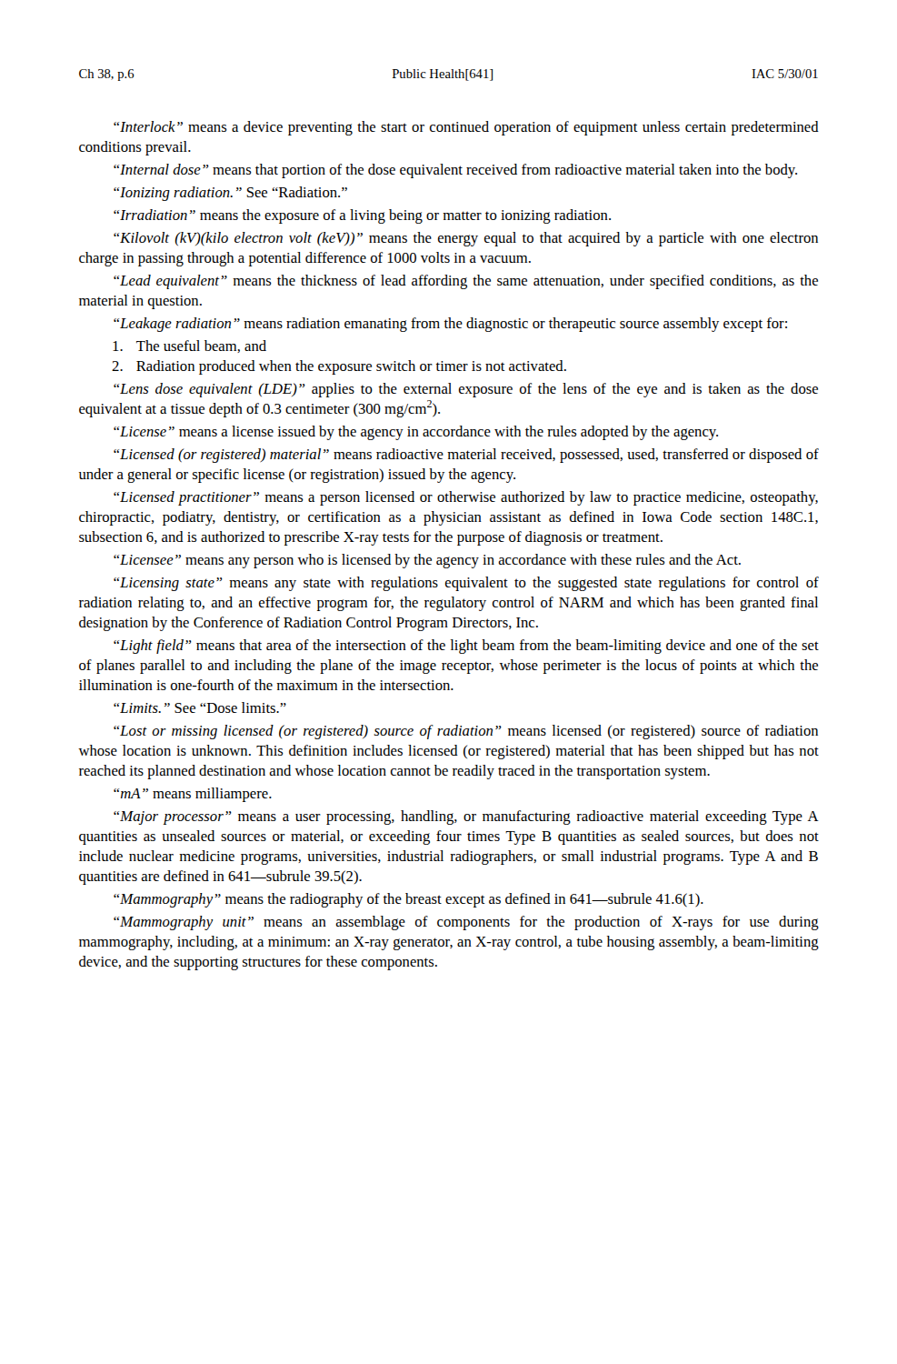Ch 38, p.6
Public Health[641]
IAC 5/30/01
“Interlock” means a device preventing the start or continued operation of equipment unless certain predetermined conditions prevail.
“Internal dose” means that portion of the dose equivalent received from radioactive material taken into the body.
“Ionizing radiation.” See “Radiation.”
“Irradiation” means the exposure of a living being or matter to ionizing radiation.
“Kilovolt (kV)(kilo electron volt (keV))” means the energy equal to that acquired by a particle with one electron charge in passing through a potential difference of 1000 volts in a vacuum.
“Lead equivalent” means the thickness of lead affording the same attenuation, under specified conditions, as the material in question.
“Leakage radiation” means radiation emanating from the diagnostic or therapeutic source assembly except for:
1. The useful beam, and
2. Radiation produced when the exposure switch or timer is not activated.
“Lens dose equivalent (LDE)” applies to the external exposure of the lens of the eye and is taken as the dose equivalent at a tissue depth of 0.3 centimeter (300 mg/cm2).
“License” means a license issued by the agency in accordance with the rules adopted by the agency.
“Licensed (or registered) material” means radioactive material received, possessed, used, transferred or disposed of under a general or specific license (or registration) issued by the agency.
“Licensed practitioner” means a person licensed or otherwise authorized by law to practice medicine, osteopathy, chiropractic, podiatry, dentistry, or certification as a physician assistant as defined in Iowa Code section 148C.1, subsection 6, and is authorized to prescribe X-ray tests for the purpose of diagnosis or treatment.
“Licensee” means any person who is licensed by the agency in accordance with these rules and the Act.
“Licensing state” means any state with regulations equivalent to the suggested state regulations for control of radiation relating to, and an effective program for, the regulatory control of NARM and which has been granted final designation by the Conference of Radiation Control Program Directors, Inc.
“Light field” means that area of the intersection of the light beam from the beam-limiting device and one of the set of planes parallel to and including the plane of the image receptor, whose perimeter is the locus of points at which the illumination is one-fourth of the maximum in the intersection.
“Limits.” See “Dose limits.”
“Lost or missing licensed (or registered) source of radiation” means licensed (or registered) source of radiation whose location is unknown. This definition includes licensed (or registered) material that has been shipped but has not reached its planned destination and whose location cannot be readily traced in the transportation system.
“mA” means milliampere.
“Major processor” means a user processing, handling, or manufacturing radioactive material exceeding Type A quantities as unsealed sources or material, or exceeding four times Type B quantities as sealed sources, but does not include nuclear medicine programs, universities, industrial radiographers, or small industrial programs. Type A and B quantities are defined in 641—subrule 39.5(2).
“Mammography” means the radiography of the breast except as defined in 641—subrule 41.6(1).
“Mammography unit” means an assemblage of components for the production of X-rays for use during mammography, including, at a minimum: an X-ray generator, an X-ray control, a tube housing assembly, a beam-limiting device, and the supporting structures for these components.